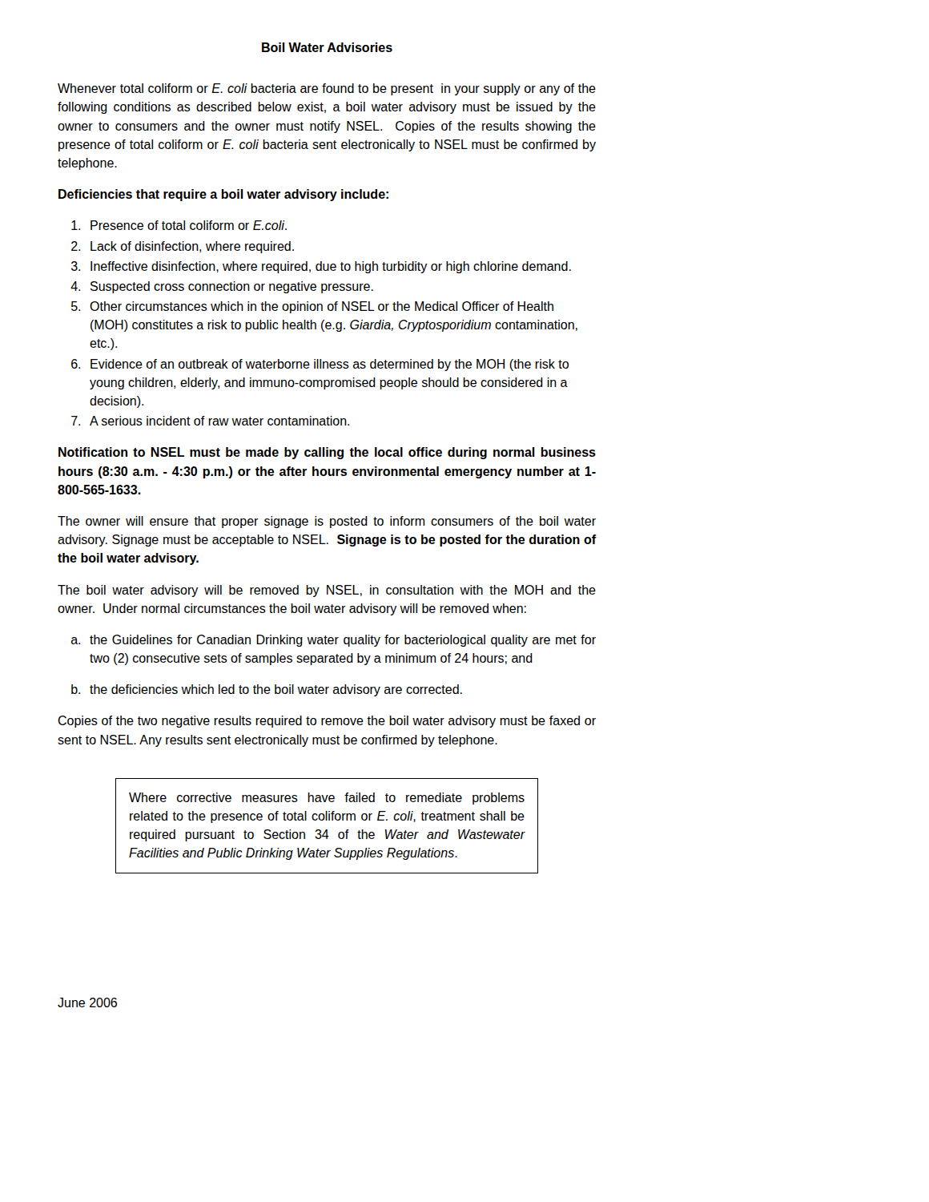Boil Water Advisories
Whenever total coliform or E. coli bacteria are found to be present in your supply or any of the following conditions as described below exist, a boil water advisory must be issued by the owner to consumers and the owner must notify NSEL. Copies of the results showing the presence of total coliform or E. coli bacteria sent electronically to NSEL must be confirmed by telephone.
Deficiencies that require a boil water advisory include:
Presence of total coliform or E.coli.
Lack of disinfection, where required.
Ineffective disinfection, where required, due to high turbidity or high chlorine demand.
Suspected cross connection or negative pressure.
Other circumstances which in the opinion of NSEL or the Medical Officer of Health (MOH) constitutes a risk to public health (e.g. Giardia, Cryptosporidium contamination, etc.).
Evidence of an outbreak of waterborne illness as determined by the MOH (the risk to young children, elderly, and immuno-compromised people should be considered in a decision).
A serious incident of raw water contamination.
Notification to NSEL must be made by calling the local office during normal business hours (8:30 a.m. - 4:30 p.m.) or the after hours environmental emergency number at 1-800-565-1633.
The owner will ensure that proper signage is posted to inform consumers of the boil water advisory. Signage must be acceptable to NSEL. Signage is to be posted for the duration of the boil water advisory.
The boil water advisory will be removed by NSEL, in consultation with the MOH and the owner. Under normal circumstances the boil water advisory will be removed when:
the Guidelines for Canadian Drinking water quality for bacteriological quality are met for two (2) consecutive sets of samples separated by a minimum of 24 hours; and
the deficiencies which led to the boil water advisory are corrected.
Copies of the two negative results required to remove the boil water advisory must be faxed or sent to NSEL. Any results sent electronically must be confirmed by telephone.
Where corrective measures have failed to remediate problems related to the presence of total coliform or E. coli, treatment shall be required pursuant to Section 34 of the Water and Wastewater Facilities and Public Drinking Water Supplies Regulations.
June 2006